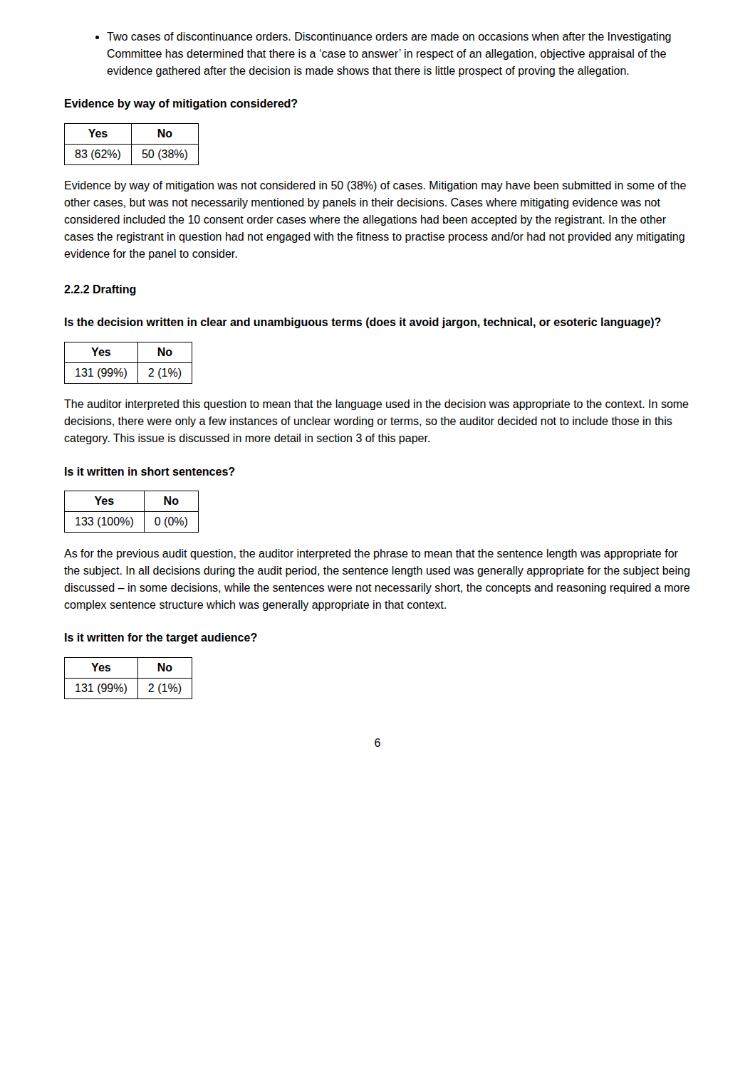Two cases of discontinuance orders. Discontinuance orders are made on occasions when after the Investigating Committee has determined that there is a ‘case to answer’ in respect of an allegation, objective appraisal of the evidence gathered after the decision is made shows that there is little prospect of proving the allegation.
Evidence by way of mitigation considered?
| Yes | No |
| --- | --- |
| 83 (62%) | 50 (38%) |
Evidence by way of mitigation was not considered in 50 (38%) of cases. Mitigation may have been submitted in some of the other cases, but was not necessarily mentioned by panels in their decisions. Cases where mitigating evidence was not considered included the 10 consent order cases where the allegations had been accepted by the registrant. In the other cases the registrant in question had not engaged with the fitness to practise process and/or had not provided any mitigating evidence for the panel to consider.
2.2.2 Drafting
Is the decision written in clear and unambiguous terms (does it avoid jargon, technical, or esoteric language)?
| Yes | No |
| --- | --- |
| 131 (99%) | 2 (1%) |
The auditor interpreted this question to mean that the language used in the decision was appropriate to the context. In some decisions, there were only a few instances of unclear wording or terms, so the auditor decided not to include those in this category. This issue is discussed in more detail in section 3 of this paper.
Is it written in short sentences?
| Yes | No |
| --- | --- |
| 133 (100%) | 0 (0%) |
As for the previous audit question, the auditor interpreted the phrase to mean that the sentence length was appropriate for the subject. In all decisions during the audit period, the sentence length used was generally appropriate for the subject being discussed – in some decisions, while the sentences were not necessarily short, the concepts and reasoning required a more complex sentence structure which was generally appropriate in that context.
Is it written for the target audience?
| Yes | No |
| --- | --- |
| 131 (99%) | 2 (1%) |
6